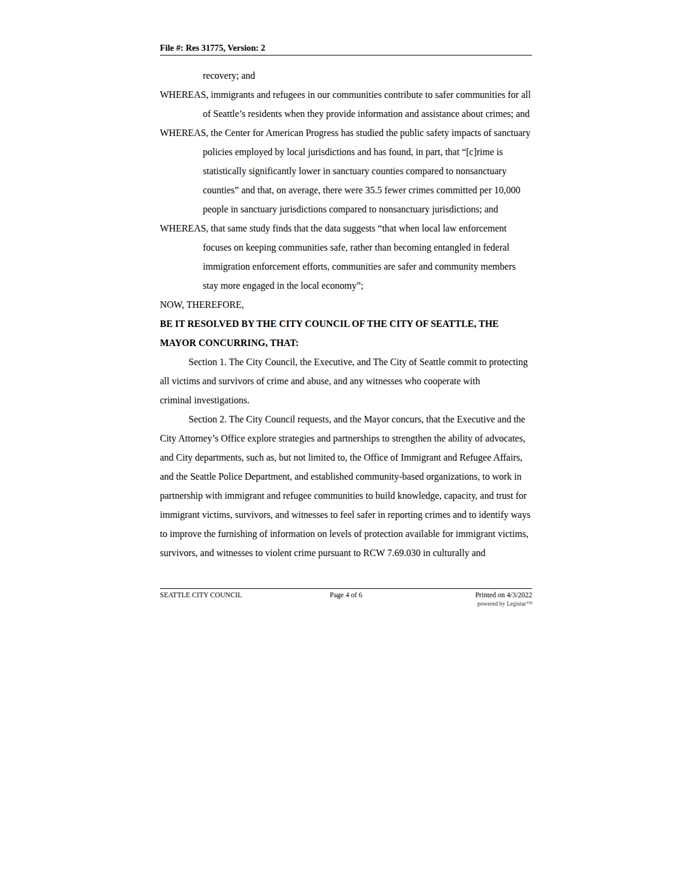File #: Res 31775, Version: 2
recovery; and
WHEREAS, immigrants and refugees in our communities contribute to safer communities for all of Seattle’s residents when they provide information and assistance about crimes; and
WHEREAS, the Center for American Progress has studied the public safety impacts of sanctuary policies employed by local jurisdictions and has found, in part, that “[c]rime is statistically significantly lower in sanctuary counties compared to nonsanctuary counties” and that, on average, there were 35.5 fewer crimes committed per 10,000 people in sanctuary jurisdictions compared to nonsanctuary jurisdictions; and
WHEREAS, that same study finds that the data suggests “that when local law enforcement focuses on keeping communities safe, rather than becoming entangled in federal immigration enforcement efforts, communities are safer and community members stay more engaged in the local economy”;
NOW, THEREFORE,
BE IT RESOLVED BY THE CITY COUNCIL OF THE CITY OF SEATTLE, THE MAYOR CONCURRING, THAT:
Section 1. The City Council, the Executive, and The City of Seattle commit to protecting all victims and survivors of crime and abuse, and any witnesses who cooperate with
criminal investigations.
Section 2. The City Council requests, and the Mayor concurs, that the Executive and the City Attorney’s Office explore strategies and partnerships to strengthen the ability of advocates, and City departments, such as, but not limited to, the Office of Immigrant and Refugee Affairs, and the Seattle Police Department, and established community-based organizations, to work in partnership with immigrant and refugee communities to build knowledge, capacity, and trust for immigrant victims, survivors, and witnesses to feel safer in reporting crimes and to identify ways to improve the furnishing of information on levels of protection available for immigrant victims, survivors, and witnesses to violent crime pursuant to RCW 7.69.030 in culturally and
SEATTLE CITY COUNCIL
Page 4 of 6
Printed on 4/3/2022 powered by Legistar™